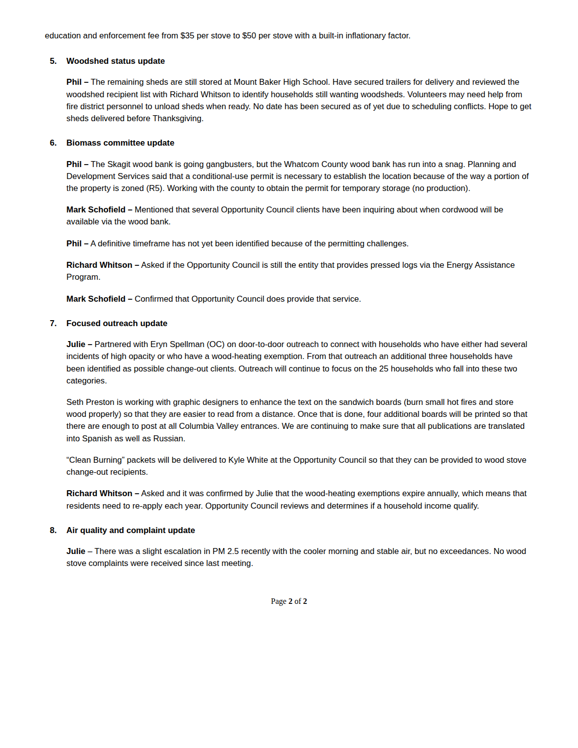education and enforcement fee from $35 per stove to $50 per stove with a built-in inflationary factor.
Woodshed status update
Phil – The remaining sheds are still stored at Mount Baker High School. Have secured trailers for delivery and reviewed the woodshed recipient list with Richard Whitson to identify households still wanting woodsheds. Volunteers may need help from fire district personnel to unload sheds when ready. No date has been secured as of yet due to scheduling conflicts. Hope to get sheds delivered before Thanksgiving.
Biomass committee update
Phil – The Skagit wood bank is going gangbusters, but the Whatcom County wood bank has run into a snag. Planning and Development Services said that a conditional-use permit is necessary to establish the location because of the way a portion of the property is zoned (R5). Working with the county to obtain the permit for temporary storage (no production).
Mark Schofield – Mentioned that several Opportunity Council clients have been inquiring about when cordwood will be available via the wood bank.
Phil – A definitive timeframe has not yet been identified because of the permitting challenges.
Richard Whitson – Asked if the Opportunity Council is still the entity that provides pressed logs via the Energy Assistance Program.
Mark Schofield – Confirmed that Opportunity Council does provide that service.
Focused outreach update
Julie – Partnered with Eryn Spellman (OC) on door-to-door outreach to connect with households who have either had several incidents of high opacity or who have a wood-heating exemption. From that outreach an additional three households have been identified as possible change-out clients. Outreach will continue to focus on the 25 households who fall into these two categories.
Seth Preston is working with graphic designers to enhance the text on the sandwich boards (burn small hot fires and store wood properly) so that they are easier to read from a distance. Once that is done, four additional boards will be printed so that there are enough to post at all Columbia Valley entrances. We are continuing to make sure that all publications are translated into Spanish as well as Russian.
“Clean Burning” packets will be delivered to Kyle White at the Opportunity Council so that they can be provided to wood stove change-out recipients.
Richard Whitson – Asked and it was confirmed by Julie that the wood-heating exemptions expire annually, which means that residents need to re-apply each year. Opportunity Council reviews and determines if a household income qualify.
Air quality and complaint update
Julie – There was a slight escalation in PM 2.5 recently with the cooler morning and stable air, but no exceedances. No wood stove complaints were received since last meeting.
Page 2 of 2